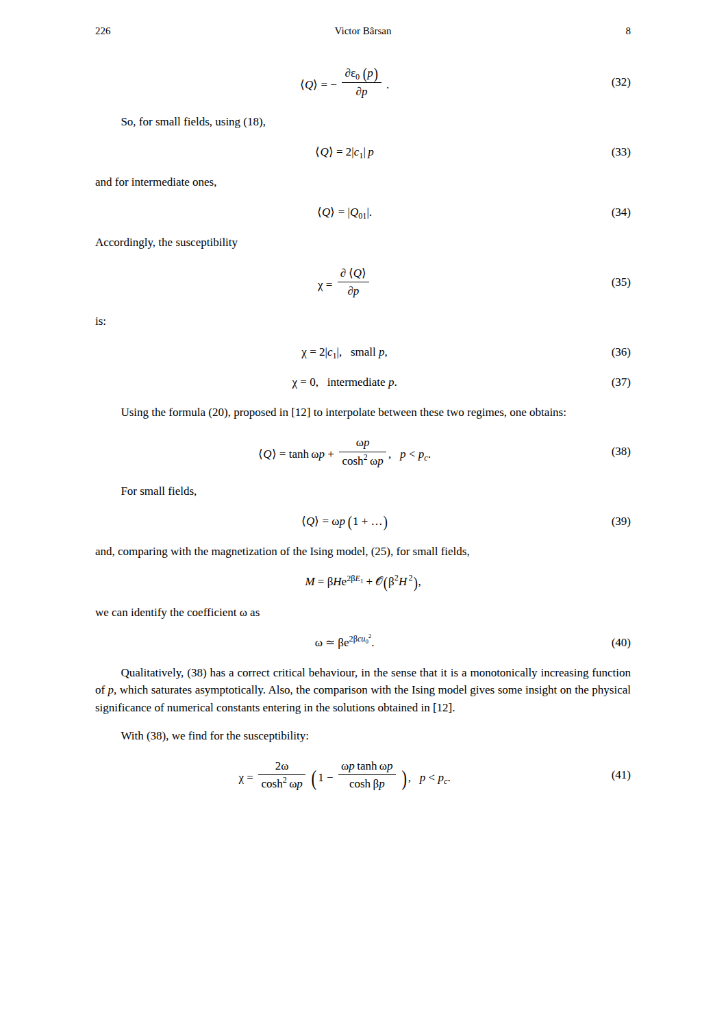226 Victor Bârsan 8
Q = − ∂ε0 (p) ∂p .
(32)
So, for small fields, using (18),
Q = 2|c1| p
(33)
and for intermediate ones,
Q = |Q01|.
(34)
Accordingly, the susceptibility
χ = ∂ Q ∂p
(35)
is:
χ = 2|c1|, small p,
(36)
χ = 0, intermediate p.
(37)
Using the formula (20), proposed in [12] to interpolate between these two regimes, one obtains:
Q = tanh ωp + ωp cosh2 ωp , p < pc.
(38)
For small fields,
Q = ωp (1 + …)
(39)
and, comparing with the magnetization of the Ising model, (25), for small fields,
M = βHe2βE1 + 𝒪(β2H 2),
we can identify the coefficient ω as
ω ≃ βe2βcu02.
(40)
Qualitatively, (38) has a correct critical behaviour, in the sense that it is a monotonically increasing function of p, which saturates asymptotically. Also, the comparison with the Ising model gives some insight on the physical significance of numerical constants entering in the solutions obtained in [12].
With (38), we find for the susceptibility:
χ = 2ω cosh2 ωp (1 − ωp tanh ωp cosh βp ), p < pc.
(41)